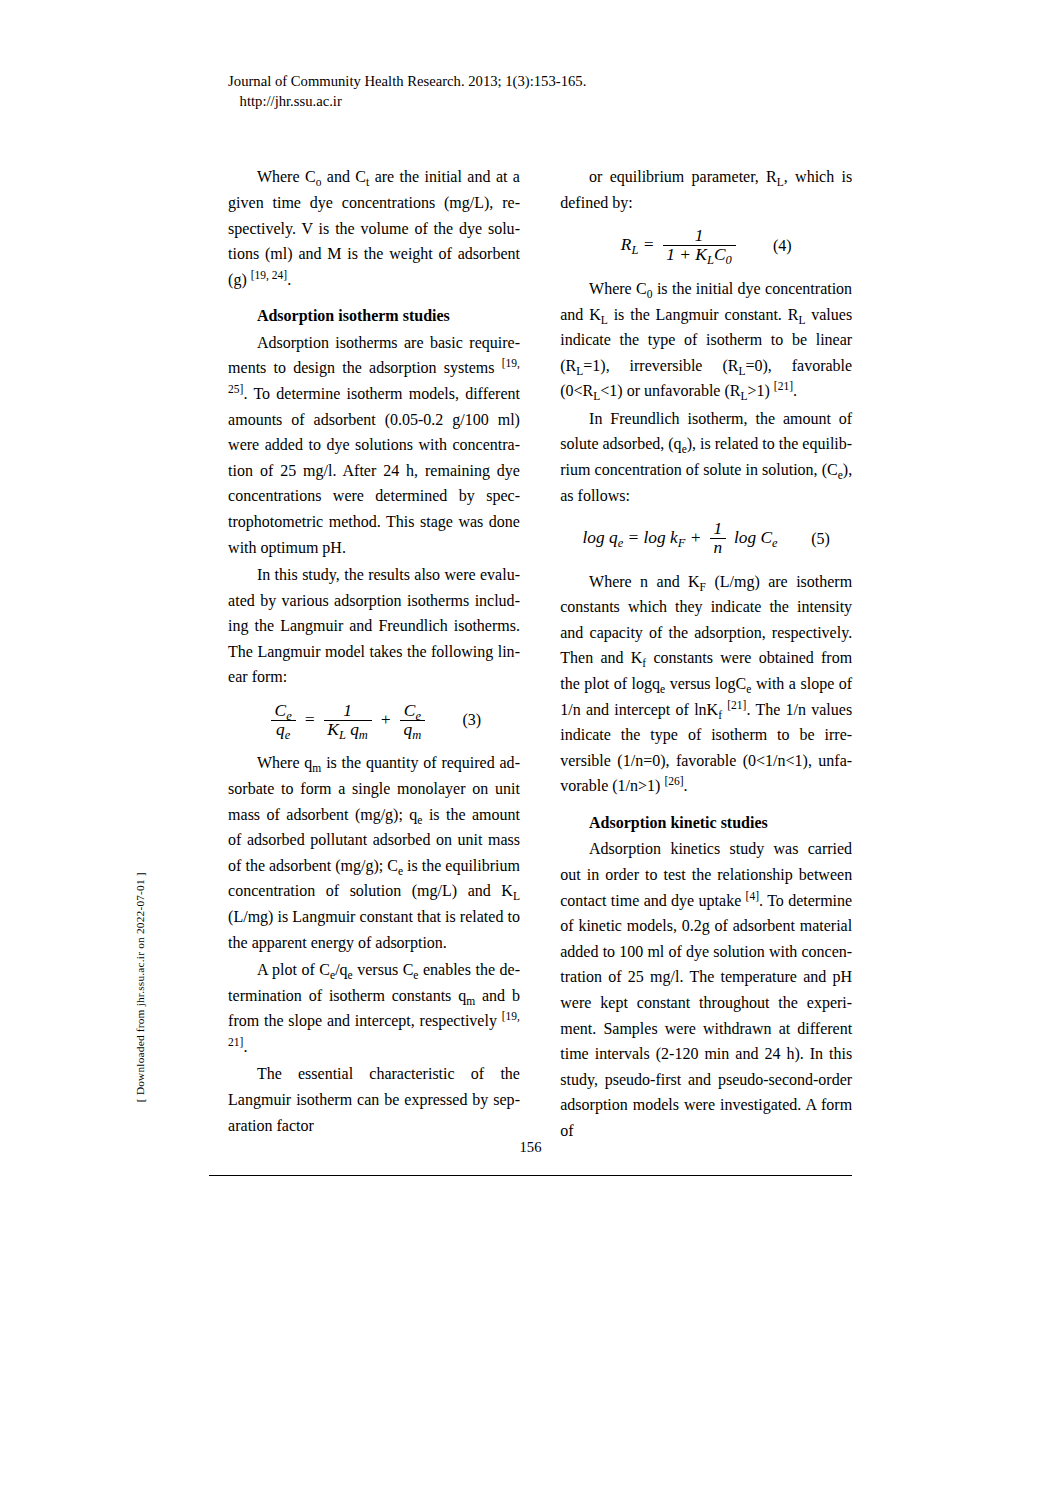Journal of Community Health Research. 2013; 1(3):153-165.
http://jhr.ssu.ac.ir
Where Co and Ct are the initial and at a given time dye concentrations (mg/L), respectively. V is the volume of the dye solutions (ml) and M is the weight of adsorbent (g) [19, 24].
Adsorption isotherm studies
Adsorption isotherms are basic requirements to design the adsorption systems [19, 25]. To determine isotherm models, different amounts of adsorbent (0.05-0.2 g/100 ml) were added to dye solutions with concentration of 25 mg/l. After 24 h, remaining dye concentrations were determined by spectrophotometric method. This stage was done with optimum pH.
In this study, the results also were evaluated by various adsorption isotherms including the Langmuir and Freundlich isotherms. The Langmuir model takes the following linear form:
Ce qe = 1 KL qm + Ce qm (3)
Where qm is the quantity of required adsorbate to form a single monolayer on unit mass of adsorbent (mg/g); qe is the amount of adsorbed pollutant adsorbed on unit mass of the adsorbent (mg/g); Ce is the equilibrium concentration of solution (mg/L) and KL (L/mg) is Langmuir constant that is related to the apparent energy of adsorption.
A plot of Ce/qe versus Ce enables the determination of isotherm constants qm and b from the slope and intercept, respectively [19, 21].
The essential characteristic of the Langmuir isotherm can be expressed by separation factor
or equilibrium parameter, RL, which is defined by:
RL = 11 + KLC0 (4)
Where C0 is the initial dye concentration and KL is the Langmuir constant. RL values indicate the type of isotherm to be linear (RL=1), irreversible (RL=0), favorable (0<RL<1) or unfavorable (RL>1) [21].
In Freundlich isotherm, the amount of solute adsorbed, (qe), is related to the equilibrium concentration of solute in solution, (Ce), as follows:
log qe = log kF + 1 n log Ce (5)
Where n and KF (L/mg) are isotherm constants which they indicate the intensity and capacity of the adsorption, respectively. Then and Kf constants were obtained from the plot of logqe versus logCe with a slope of 1/n and intercept of lnKf [21]. The 1/n values indicate the type of isotherm to be irreversible (1/n=0), favorable (0<1/n<1), unfavorable (1/n>1) [26].
Adsorption kinetic studies
Adsorption kinetics study was carried out in order to test the relationship between contact time and dye uptake [4]. To determine of kinetic models, 0.2g of adsorbent material added to 100 ml of dye solution with concentration of 25 mg/l. The temperature and pH were kept constant throughout the experiment. Samples were withdrawn at different time intervals (2-120 min and 24 h). In this study, pseudo-first and pseudo-second-order adsorption models were investigated. A form of
[ Downloaded from jhr.ssu.ac.ir on 2022-07-01 ]
156